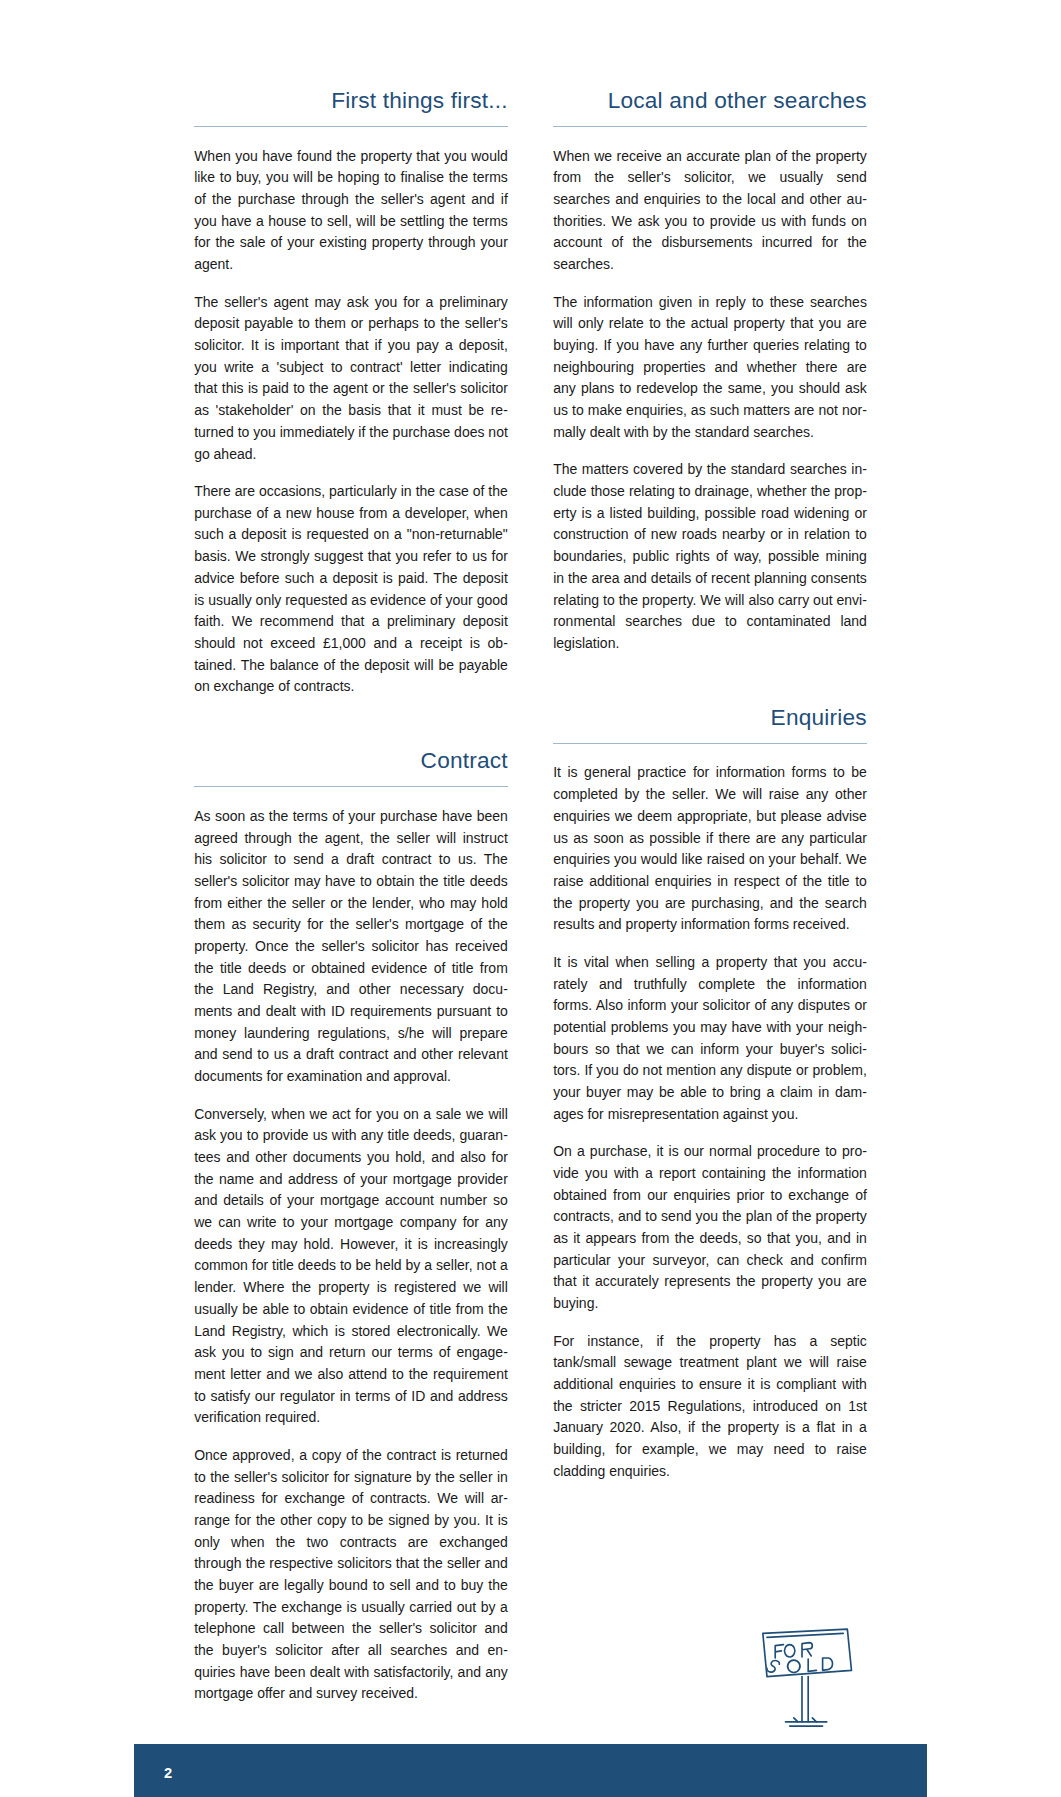First things first...
When you have found the property that you would like to buy, you will be hoping to finalise the terms of the purchase through the seller's agent and if you have a house to sell, will be settling the terms for the sale of your existing property through your agent.
The seller's agent may ask you for a preliminary deposit payable to them or perhaps to the seller's solicitor. It is important that if you pay a deposit, you write a 'subject to contract' letter indicating that this is paid to the agent or the seller's solicitor as 'stakeholder' on the basis that it must be returned to you immediately if the purchase does not go ahead.
There are occasions, particularly in the case of the purchase of a new house from a developer, when such a deposit is requested on a "non-returnable" basis. We strongly suggest that you refer to us for advice before such a deposit is paid. The deposit is usually only requested as evidence of your good faith. We recommend that a preliminary deposit should not exceed £1,000 and a receipt is obtained. The balance of the deposit will be payable on exchange of contracts.
Contract
As soon as the terms of your purchase have been agreed through the agent, the seller will instruct his solicitor to send a draft contract to us. The seller's solicitor may have to obtain the title deeds from either the seller or the lender, who may hold them as security for the seller's mortgage of the property. Once the seller's solicitor has received the title deeds or obtained evidence of title from the Land Registry, and other necessary documents and dealt with ID requirements pursuant to money laundering regulations, s/he will prepare and send to us a draft contract and other relevant documents for examination and approval.
Conversely, when we act for you on a sale we will ask you to provide us with any title deeds, guarantees and other documents you hold, and also for the name and address of your mortgage provider and details of your mortgage account number so we can write to your mortgage company for any deeds they may hold. However, it is increasingly common for title deeds to be held by a seller, not a lender. Where the property is registered we will usually be able to obtain evidence of title from the Land Registry, which is stored electronically. We ask you to sign and return our terms of engagement letter and we also attend to the requirement to satisfy our regulator in terms of ID and address verification required.
Once approved, a copy of the contract is returned to the seller's solicitor for signature by the seller in readiness for exchange of contracts. We will arrange for the other copy to be signed by you. It is only when the two contracts are exchanged through the respective solicitors that the seller and the buyer are legally bound to sell and to buy the property. The exchange is usually carried out by a telephone call between the seller's solicitor and the buyer's solicitor after all searches and enquiries have been dealt with satisfactorily, and any mortgage offer and survey received.
Local and other searches
When we receive an accurate plan of the property from the seller's solicitor, we usually send searches and enquiries to the local and other authorities. We ask you to provide us with funds on account of the disbursements incurred for the searches.
The information given in reply to these searches will only relate to the actual property that you are buying. If you have any further queries relating to neighbouring properties and whether there are any plans to redevelop the same, you should ask us to make enquiries, as such matters are not normally dealt with by the standard searches.
The matters covered by the standard searches include those relating to drainage, whether the property is a listed building, possible road widening or construction of new roads nearby or in relation to boundaries, public rights of way, possible mining in the area and details of recent planning consents relating to the property. We will also carry out environmental searches due to contaminated land legislation.
Enquiries
It is general practice for information forms to be completed by the seller. We will raise any other enquiries we deem appropriate, but please advise us as soon as possible if there are any particular enquiries you would like raised on your behalf. We raise additional enquiries in respect of the title to the property you are purchasing, and the search results and property information forms received.
It is vital when selling a property that you accurately and truthfully complete the information forms. Also inform your solicitor of any disputes or potential problems you may have with your neighbours so that we can inform your buyer's solicitors. If you do not mention any dispute or problem, your buyer may be able to bring a claim in damages for misrepresentation against you.
On a purchase, it is our normal procedure to provide you with a report containing the information obtained from our enquiries prior to exchange of contracts, and to send you the plan of the property as it appears from the deeds, so that you, and in particular your surveyor, can check and confirm that it accurately represents the property you are buying.
For instance, if the property has a septic tank/small sewage treatment plant we will raise additional enquiries to ensure it is compliant with the stricter 2015 Regulations, introduced on 1st January 2020. Also, if the property is a flat in a building, for example, we may need to raise cladding enquiries.
2